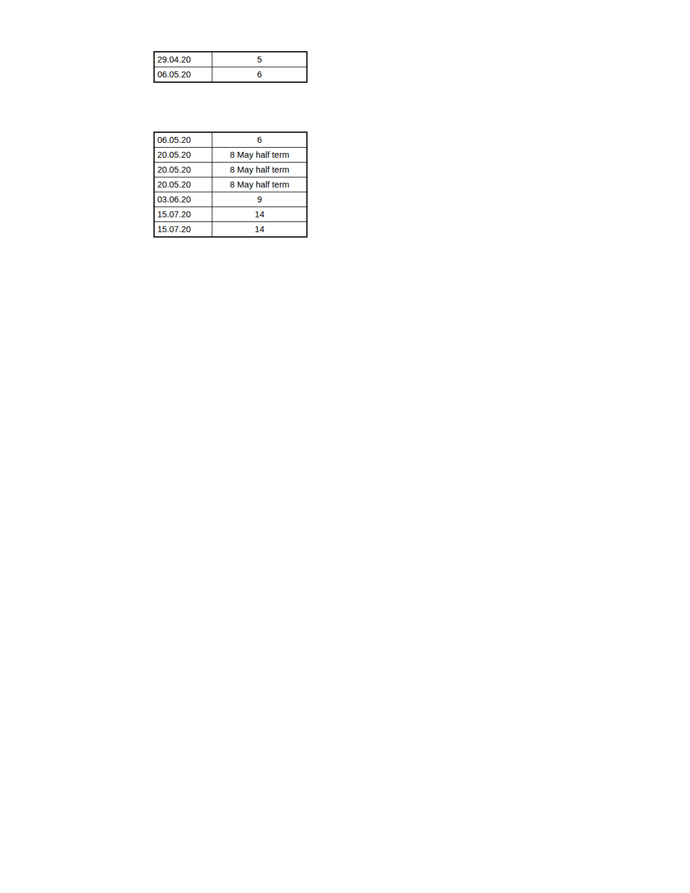| 29.04.20 | 5 |
| 06.05.20 | 6 |
| 06.05.20 | 6 |
| 20.05.20 | 8 May half term |
| 20.05.20 | 8 May half term |
| 20.05.20 | 8 May half term |
| 03.06.20 | 9 |
| 15.07.20 | 14 |
| 15.07.20 | 14 |